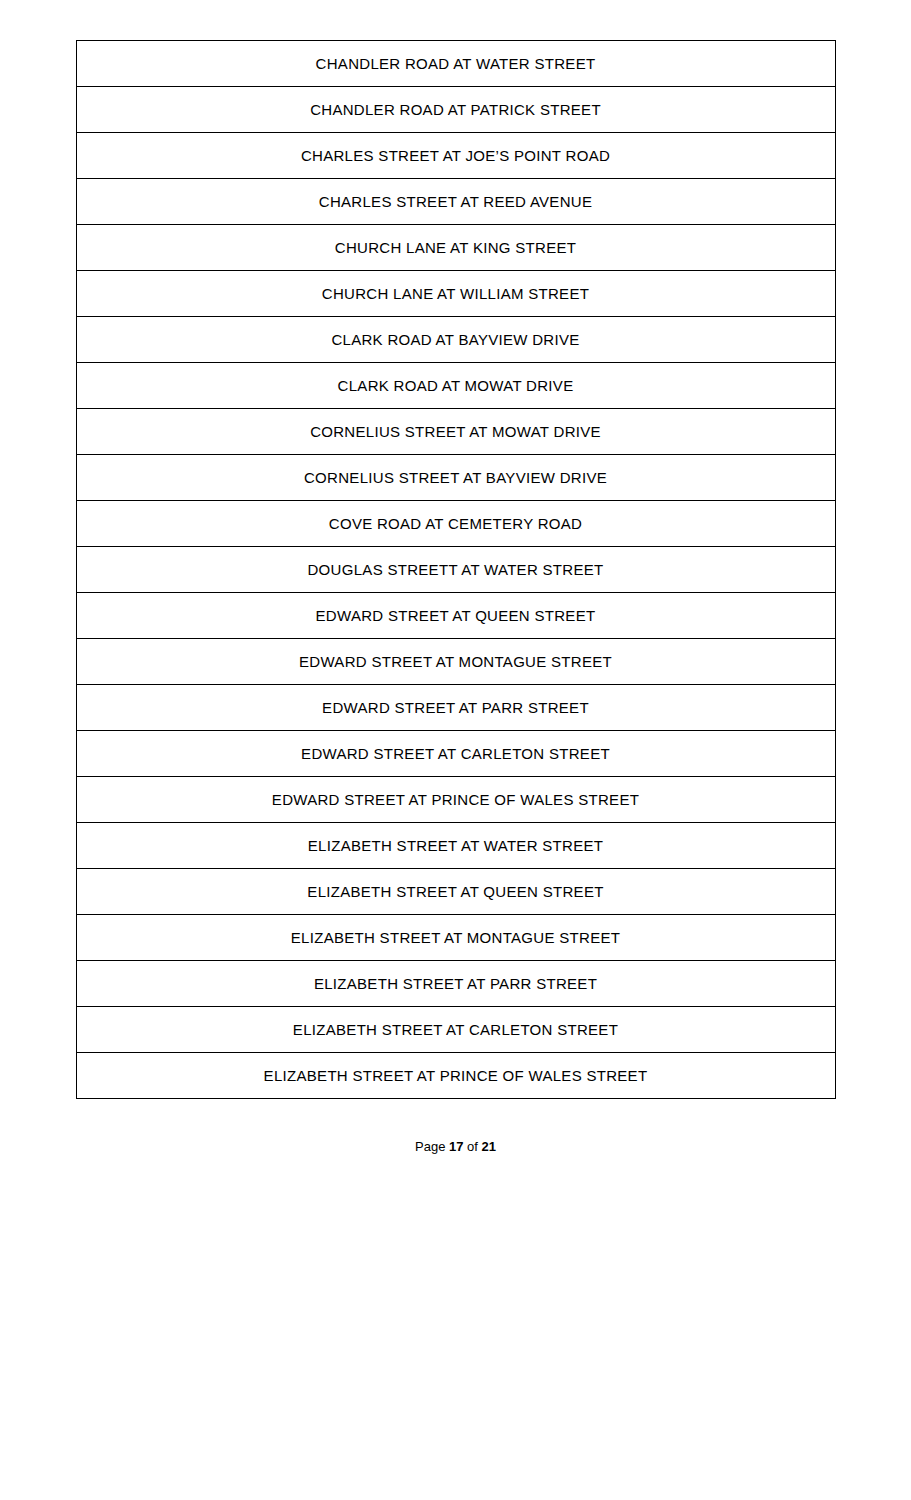| CHANDLER ROAD AT WATER STREET |
| CHANDLER ROAD AT PATRICK STREET |
| CHARLES STREET AT JOE’S POINT ROAD |
| CHARLES STREET AT REED AVENUE |
| CHURCH LANE AT KING STREET |
| CHURCH LANE AT WILLIAM STREET |
| CLARK ROAD AT BAYVIEW DRIVE |
| CLARK ROAD AT MOWAT DRIVE |
| CORNELIUS STREET AT MOWAT DRIVE |
| CORNELIUS STREET AT BAYVIEW DRIVE |
| COVE ROAD AT CEMETERY ROAD |
| DOUGLAS STREETT AT WATER STREET |
| EDWARD STREET AT QUEEN STREET |
| EDWARD STREET AT MONTAGUE STREET |
| EDWARD STREET AT PARR STREET |
| EDWARD STREET AT CARLETON STREET |
| EDWARD STREET AT PRINCE OF WALES STREET |
| ELIZABETH STREET AT WATER STREET |
| ELIZABETH STREET AT QUEEN STREET |
| ELIZABETH STREET AT MONTAGUE STREET |
| ELIZABETH STREET AT PARR STREET |
| ELIZABETH STREET AT CARLETON STREET |
| ELIZABETH STREET AT PRINCE OF WALES STREET |
Page 17 of 21